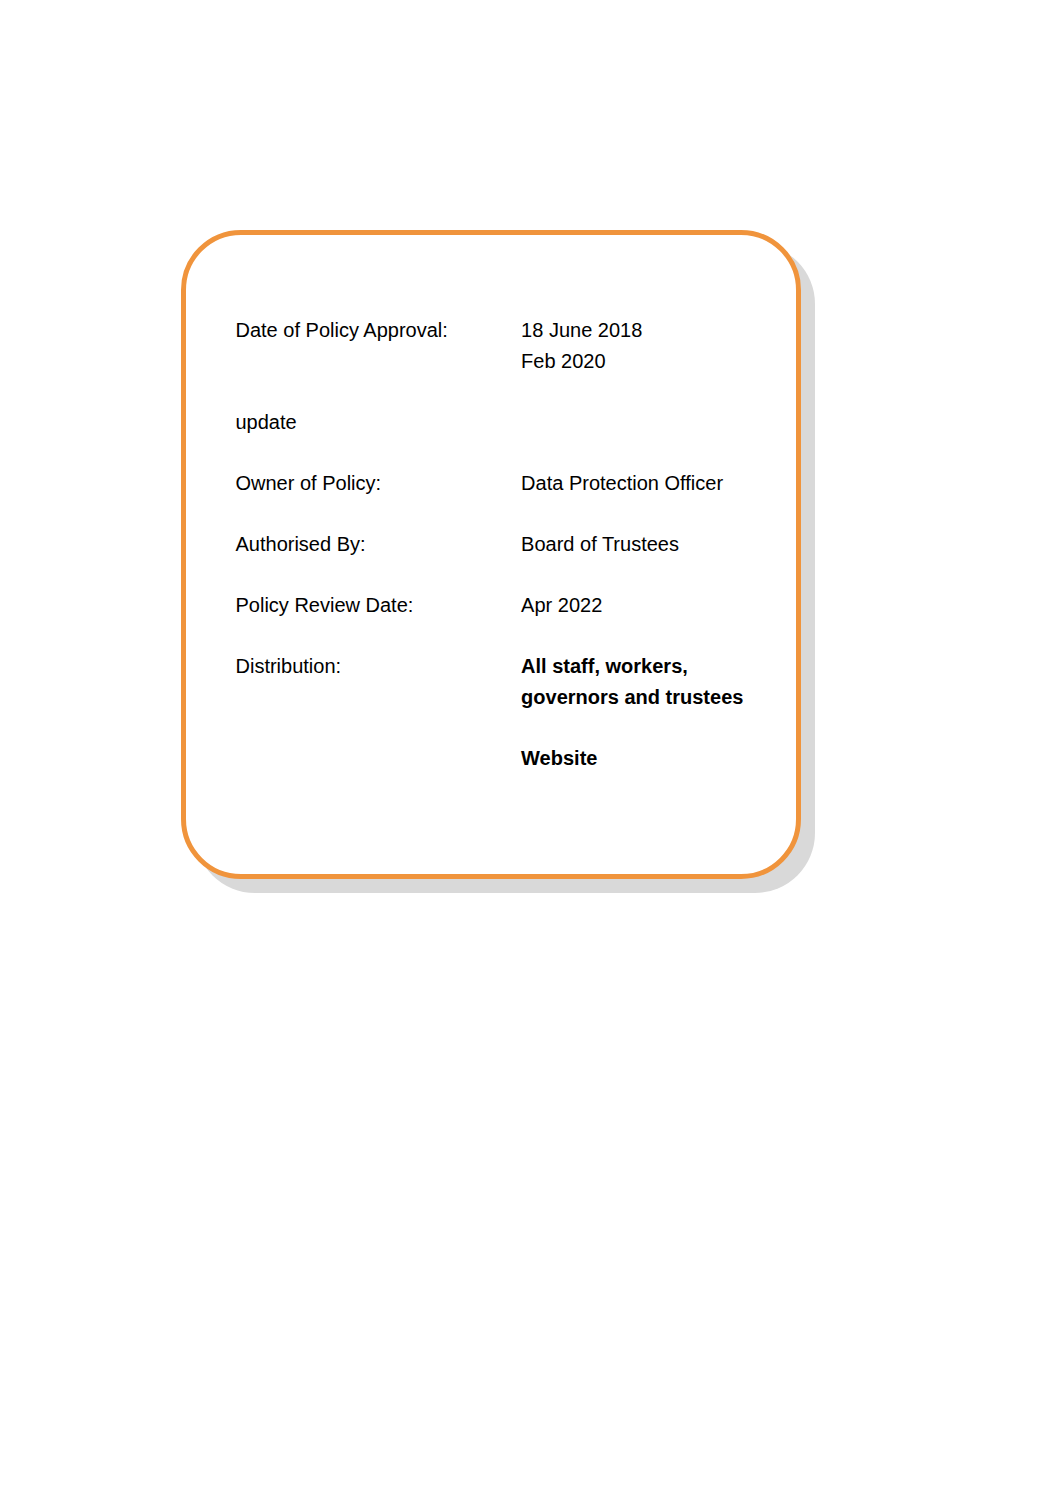| Date of Policy Approval: | 18 June 2018 Feb 2020 |
| update | |
| Owner of Policy: | Data Protection Officer |
| Authorised By: | Board of Trustees |
| Policy Review Date: | Apr 2022 |
| Distribution: | All staff, workers, governors and trustees |
| | Website |